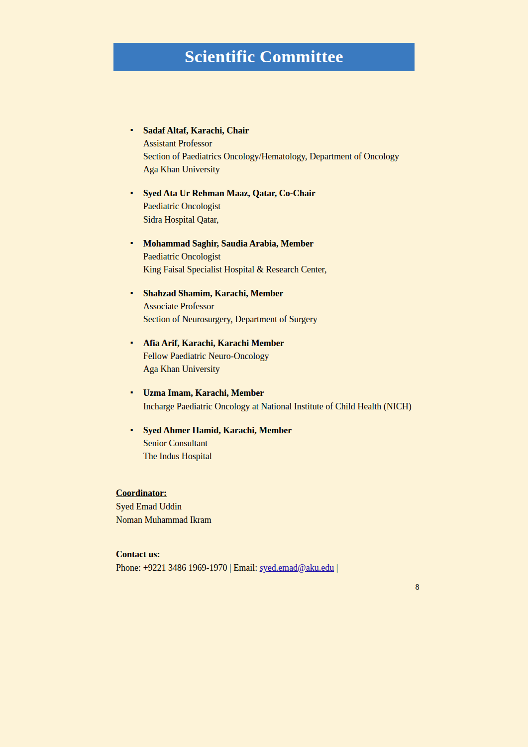Scientific Committee
Sadaf Altaf, Karachi, Chair
Assistant Professor
Section of Paediatrics Oncology/Hematology, Department of Oncology
Aga Khan University
Syed Ata Ur Rehman Maaz, Qatar, Co-Chair
Paediatric Oncologist
Sidra Hospital Qatar,
Mohammad Saghir, Saudia Arabia, Member
Paediatric Oncologist
King Faisal Specialist Hospital & Research Center,
Shahzad Shamim, Karachi, Member
Associate Professor
Section of Neurosurgery, Department of Surgery
Afia Arif, Karachi, Karachi Member
Fellow Paediatric Neuro-Oncology
Aga Khan University
Uzma Imam, Karachi, Member
Incharge Paediatric Oncology at National Institute of Child Health (NICH)
Syed Ahmer Hamid, Karachi, Member
Senior Consultant
The Indus Hospital
Coordinator:
Syed Emad Uddin
Noman Muhammad Ikram
Contact us:
Phone: +9221 3486 1969-1970 | Email: syed.emad@aku.edu |
8